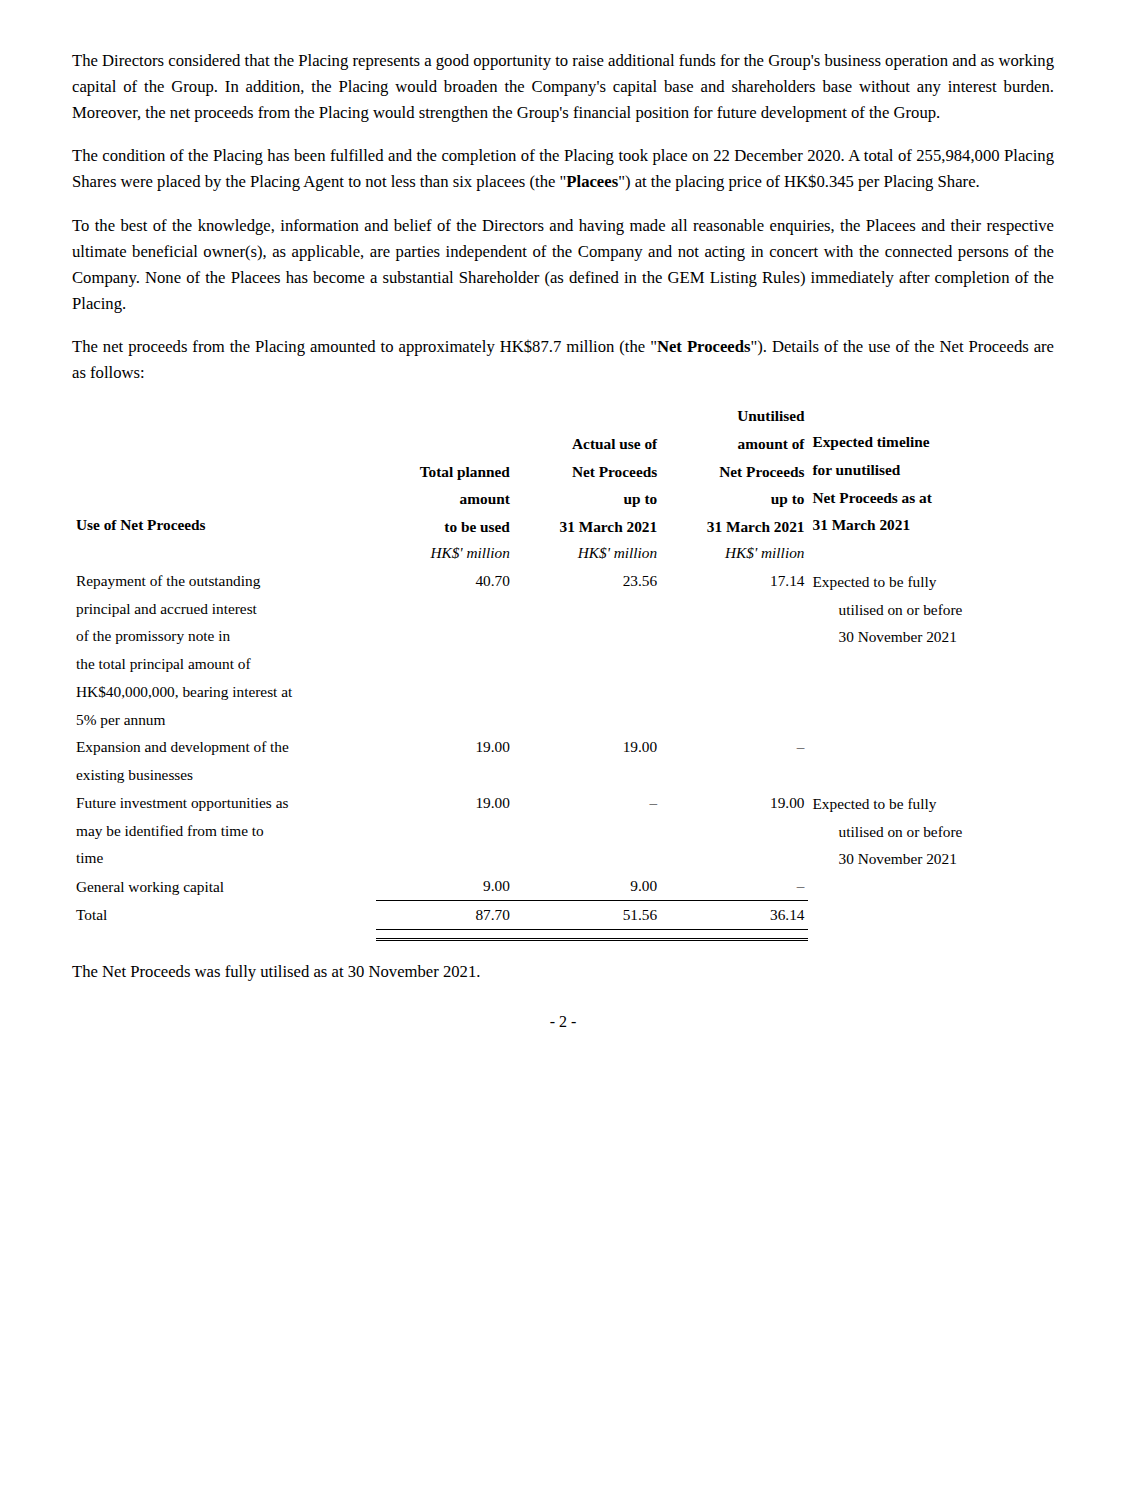The Directors considered that the Placing represents a good opportunity to raise additional funds for the Group's business operation and as working capital of the Group. In addition, the Placing would broaden the Company's capital base and shareholders base without any interest burden. Moreover, the net proceeds from the Placing would strengthen the Group's financial position for future development of the Group.
The condition of the Placing has been fulfilled and the completion of the Placing took place on 22 December 2020. A total of 255,984,000 Placing Shares were placed by the Placing Agent to not less than six placees (the "Placees") at the placing price of HK$0.345 per Placing Share.
To the best of the knowledge, information and belief of the Directors and having made all reasonable enquiries, the Placees and their respective ultimate beneficial owner(s), as applicable, are parties independent of the Company and not acting in concert with the connected persons of the Company. None of the Placees has become a substantial Shareholder (as defined in the GEM Listing Rules) immediately after completion of the Placing.
The net proceeds from the Placing amounted to approximately HK$87.7 million (the "Net Proceeds"). Details of the use of the Net Proceeds are as follows:
| | | | Unutilised | |
| --- | --- | --- | --- | --- |
| | | Actual use of | amount of | Expected timeline |
| | Total planned | Net Proceeds | Net Proceeds | for unutilised |
| | amount | up to | up to | Net Proceeds as at |
| Use of Net Proceeds | to be used | 31 March 2021 | 31 March 2021 | 31 March 2021 |
| | HK$' million | HK$' million | HK$' million | |
| Repayment of the outstanding | 40.70 | 23.56 | 17.14 | Expected to be fully |
| principal and accrued interest | | | | utilised on or before |
| of the promissory note in | | | | 30 November 2021 |
| the total principal amount of | | | | |
| HK$40,000,000, bearing interest at | | | | |
| 5% per annum | | | | |
| Expansion and development of the | 19.00 | 19.00 | – | |
| existing businesses | | | | |
| Future investment opportunities as | 19.00 | – | 19.00 | Expected to be fully |
| may be identified from time to | | | | utilised on or before |
| time | | | | 30 November 2021 |
| General working capital | 9.00 | 9.00 | – | |
| Total | 87.70 | 51.56 | 36.14 | |
The Net Proceeds was fully utilised as at 30 November 2021.
- 2 -